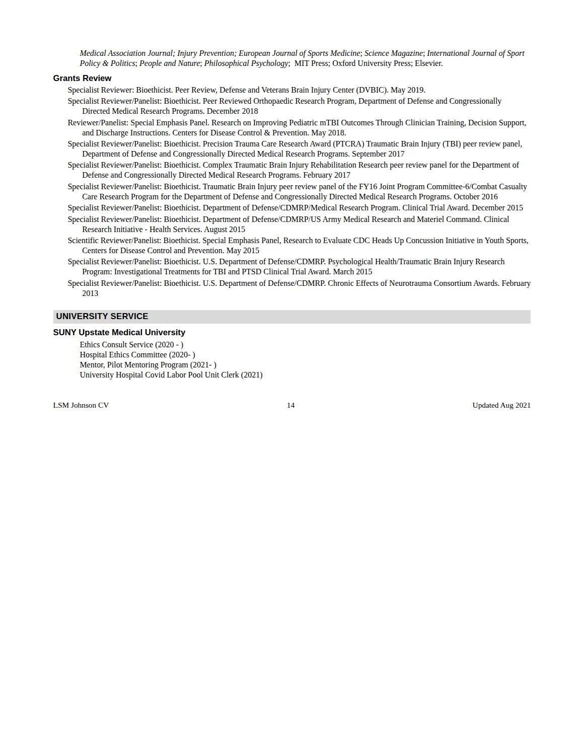Medical Association Journal; Injury Prevention; European Journal of Sports Medicine; Science Magazine; International Journal of Sport Policy & Politics; People and Nature; Philosophical Psychology; MIT Press; Oxford University Press; Elsevier.
Grants Review
Specialist Reviewer: Bioethicist. Peer Review, Defense and Veterans Brain Injury Center (DVBIC). May 2019.
Specialist Reviewer/Panelist: Bioethicist. Peer Reviewed Orthopaedic Research Program, Department of Defense and Congressionally Directed Medical Research Programs. December 2018
Reviewer/Panelist: Special Emphasis Panel. Research on Improving Pediatric mTBI Outcomes Through Clinician Training, Decision Support, and Discharge Instructions. Centers for Disease Control & Prevention. May 2018.
Specialist Reviewer/Panelist: Bioethicist. Precision Trauma Care Research Award (PTCRA) Traumatic Brain Injury (TBI) peer review panel, Department of Defense and Congressionally Directed Medical Research Programs. September 2017
Specialist Reviewer/Panelist: Bioethicist. Complex Traumatic Brain Injury Rehabilitation Research peer review panel for the Department of Defense and Congressionally Directed Medical Research Programs. February 2017
Specialist Reviewer/Panelist: Bioethicist. Traumatic Brain Injury peer review panel of the FY16 Joint Program Committee-6/Combat Casualty Care Research Program for the Department of Defense and Congressionally Directed Medical Research Programs. October 2016
Specialist Reviewer/Panelist: Bioethicist. Department of Defense/CDMRP/Medical Research Program. Clinical Trial Award. December 2015
Specialist Reviewer/Panelist: Bioethicist. Department of Defense/CDMRP/US Army Medical Research and Materiel Command. Clinical Research Initiative - Health Services. August 2015
Scientific Reviewer/Panelist: Bioethicist. Special Emphasis Panel, Research to Evaluate CDC Heads Up Concussion Initiative in Youth Sports, Centers for Disease Control and Prevention. May 2015
Specialist Reviewer/Panelist: Bioethicist. U.S. Department of Defense/CDMRP. Psychological Health/Traumatic Brain Injury Research Program: Investigational Treatments for TBI and PTSD Clinical Trial Award. March 2015
Specialist Reviewer/Panelist: Bioethicist. U.S. Department of Defense/CDMRP. Chronic Effects of Neurotrauma Consortium Awards. February 2013
UNIVERSITY SERVICE
SUNY Upstate Medical University
Ethics Consult Service (2020 - )
Hospital Ethics Committee (2020- )
Mentor, Pilot Mentoring Program (2021- )
University Hospital Covid Labor Pool Unit Clerk (2021)
LSM Johnson CV
14
Updated Aug 2021